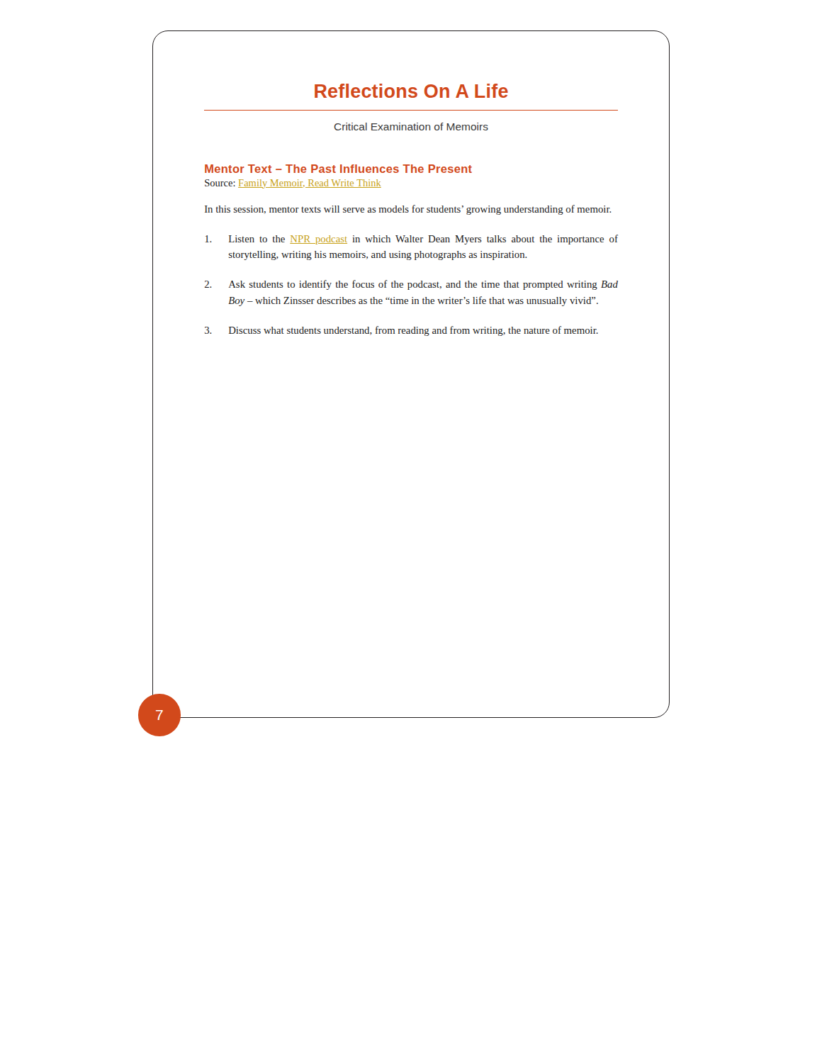Reflections On A Life
Critical Examination of Memoirs
Mentor Text – The Past Influences The Present
Source: Family Memoir, Read Write Think
In this session, mentor texts will serve as models for students’ growing understanding of memoir.
Listen to the NPR podcast in which Walter Dean Myers talks about the importance of storytelling, writing his memoirs, and using photographs as inspiration.
Ask students to identify the focus of the podcast, and the time that prompted writing Bad Boy – which Zinsser describes as the “time in the writer’s life that was unusually vivid”.
Discuss what students understand, from reading and from writing, the nature of memoir.
7